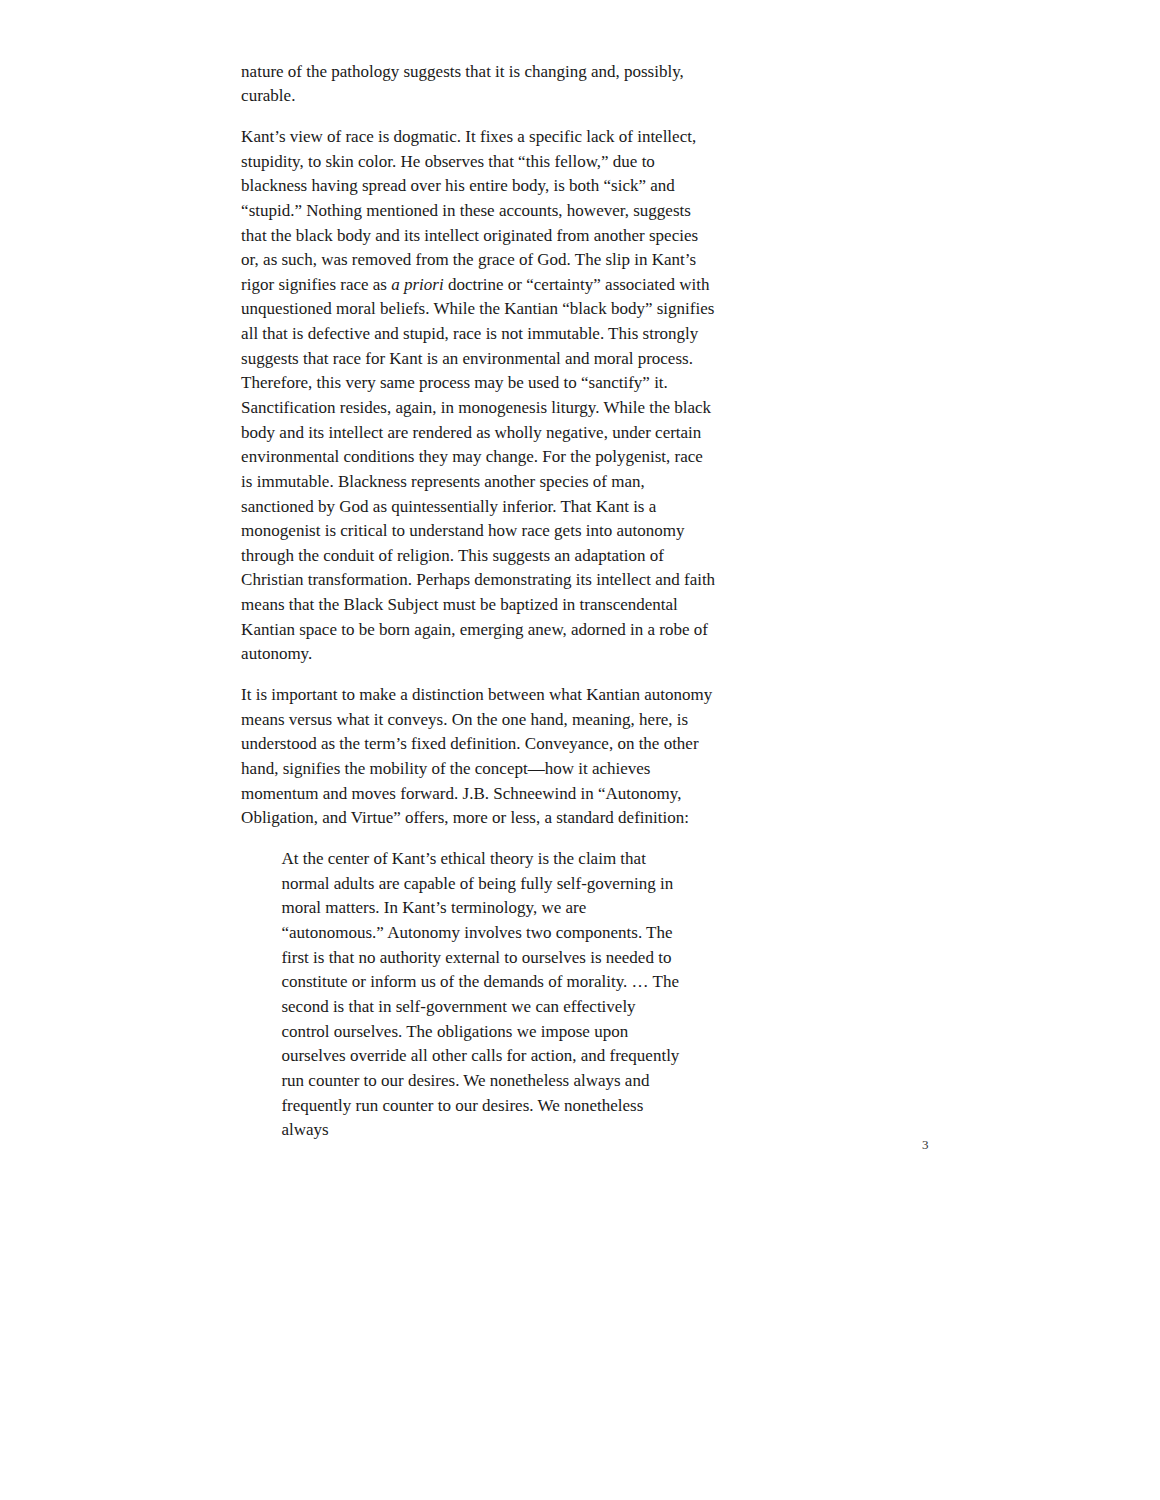nature of the pathology suggests that it is changing and, possibly, curable.
Kant’s view of race is dogmatic. It fixes a specific lack of intellect, stupidity, to skin color. He observes that “this fellow,” due to blackness having spread over his entire body, is both “sick” and “stupid.” Nothing mentioned in these accounts, however, suggests that the black body and its intellect originated from another species or, as such, was removed from the grace of God. The slip in Kant’s rigor signifies race as a priori doctrine or “certainty” associated with unquestioned moral beliefs. While the Kantian “black body” signifies all that is defective and stupid, race is not immutable. This strongly suggests that race for Kant is an environmental and moral process. Therefore, this very same process may be used to “sanctify” it. Sanctification resides, again, in monogenesis liturgy. While the black body and its intellect are rendered as wholly negative, under certain environmental conditions they may change. For the polygenist, race is immutable. Blackness represents another species of man, sanctioned by God as quintessentially inferior. That Kant is a monogenist is critical to understand how race gets into autonomy through the conduit of religion. This suggests an adaptation of Christian transformation. Perhaps demonstrating its intellect and faith means that the Black Subject must be baptized in transcendental Kantian space to be born again, emerging anew, adorned in a robe of autonomy.
It is important to make a distinction between what Kantian autonomy means versus what it conveys. On the one hand, meaning, here, is understood as the term’s fixed definition. Conveyance, on the other hand, signifies the mobility of the concept—how it achieves momentum and moves forward. J.B. Schneewind in “Autonomy, Obligation, and Virtue” offers, more or less, a standard definition:
At the center of Kant’s ethical theory is the claim that normal adults are capable of being fully self-governing in moral matters. In Kant’s terminology, we are “autonomous.” Autonomy involves two components. The first is that no authority external to ourselves is needed to constitute or inform us of the demands of morality. … The second is that in self-government we can effectively control ourselves. The obligations we impose upon ourselves override all other calls for action, and frequently run counter to our desires. We nonetheless always and frequently run counter to our desires. We nonetheless always
3